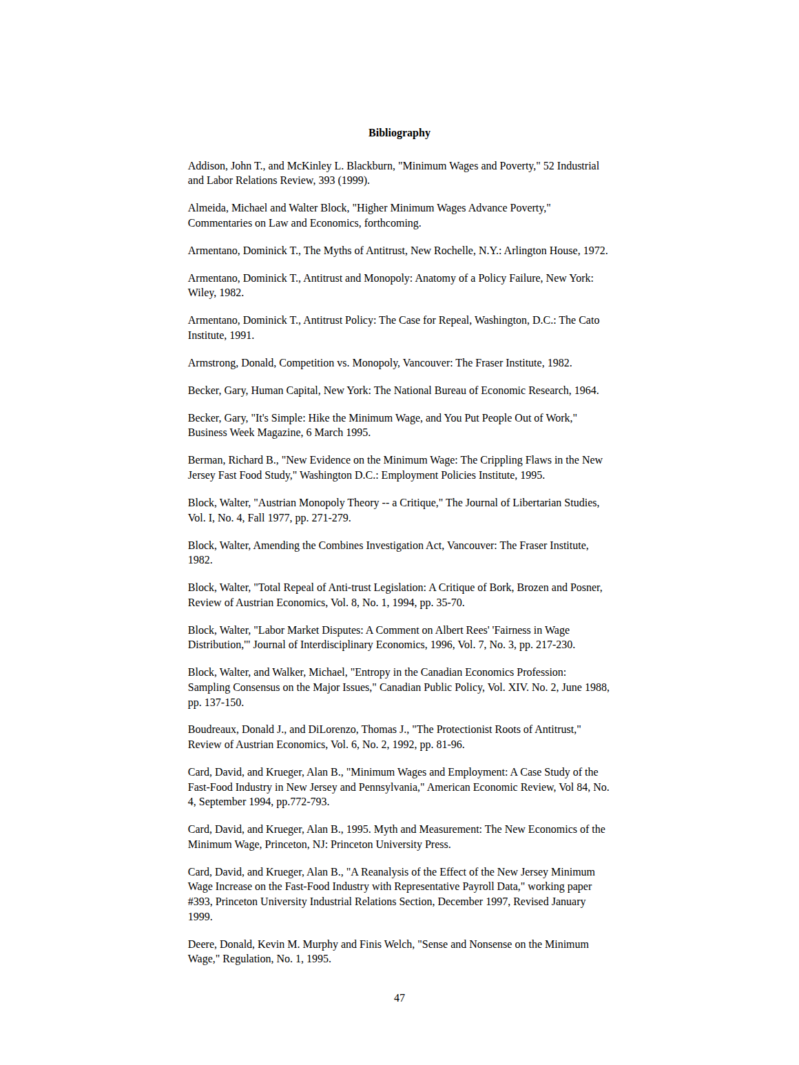Bibliography
Addison, John T., and McKinley L. Blackburn, "Minimum Wages and Poverty," 52 Industrial and Labor Relations Review, 393 (1999).
Almeida, Michael and Walter Block, "Higher Minimum Wages Advance Poverty," Commentaries on Law and Economics, forthcoming.
Armentano, Dominick T., The Myths of Antitrust, New Rochelle, N.Y.: Arlington House, 1972.
Armentano, Dominick T., Antitrust and Monopoly: Anatomy of a Policy Failure, New York: Wiley, 1982.
Armentano, Dominick T., Antitrust Policy: The Case for Repeal, Washington, D.C.: The Cato Institute, 1991.
Armstrong, Donald, Competition vs. Monopoly, Vancouver: The Fraser Institute, 1982.
Becker, Gary, Human Capital, New York: The National Bureau of Economic Research, 1964.
Becker, Gary, "It's Simple: Hike the Minimum Wage, and You Put People Out of Work," Business Week Magazine, 6 March 1995.
Berman, Richard B., "New Evidence on the Minimum Wage: The Crippling Flaws in the New Jersey Fast Food Study," Washington D.C.: Employment Policies Institute, 1995.
Block, Walter, "Austrian Monopoly Theory -- a Critique," The Journal of Libertarian Studies, Vol. I, No. 4, Fall 1977, pp. 271-279.
Block, Walter, Amending the Combines Investigation Act, Vancouver: The Fraser Institute, 1982.
Block, Walter, "Total Repeal of Anti-trust Legislation: A Critique of Bork, Brozen and Posner, Review of Austrian Economics, Vol. 8, No. 1, 1994, pp. 35-70.
Block, Walter, "Labor Market Disputes: A Comment on Albert Rees' 'Fairness in Wage Distribution,'" Journal of Interdisciplinary Economics, 1996, Vol. 7, No. 3, pp. 217-230.
Block, Walter, and Walker, Michael, "Entropy in the Canadian Economics Profession: Sampling Consensus on the Major Issues," Canadian Public Policy, Vol. XIV. No. 2, June 1988, pp. 137-150.
Boudreaux, Donald J., and DiLorenzo, Thomas J., "The Protectionist Roots of Antitrust," Review of Austrian Economics, Vol. 6, No. 2, 1992, pp. 81-96.
Card, David, and Krueger, Alan B., "Minimum Wages and Employment: A Case Study of the Fast-Food Industry in New Jersey and Pennsylvania," American Economic Review, Vol 84, No. 4, September 1994, pp.772-793.
Card, David, and Krueger, Alan B., 1995. Myth and Measurement: The New Economics of the Minimum Wage, Princeton, NJ: Princeton University Press.
Card, David, and Krueger, Alan B., "A Reanalysis of the Effect of the New Jersey Minimum Wage Increase on the Fast-Food Industry with Representative Payroll Data," working paper #393, Princeton University Industrial Relations Section, December 1997, Revised January 1999.
Deere, Donald, Kevin M. Murphy and Finis Welch, "Sense and Nonsense on the Minimum Wage," Regulation, No. 1, 1995.
47